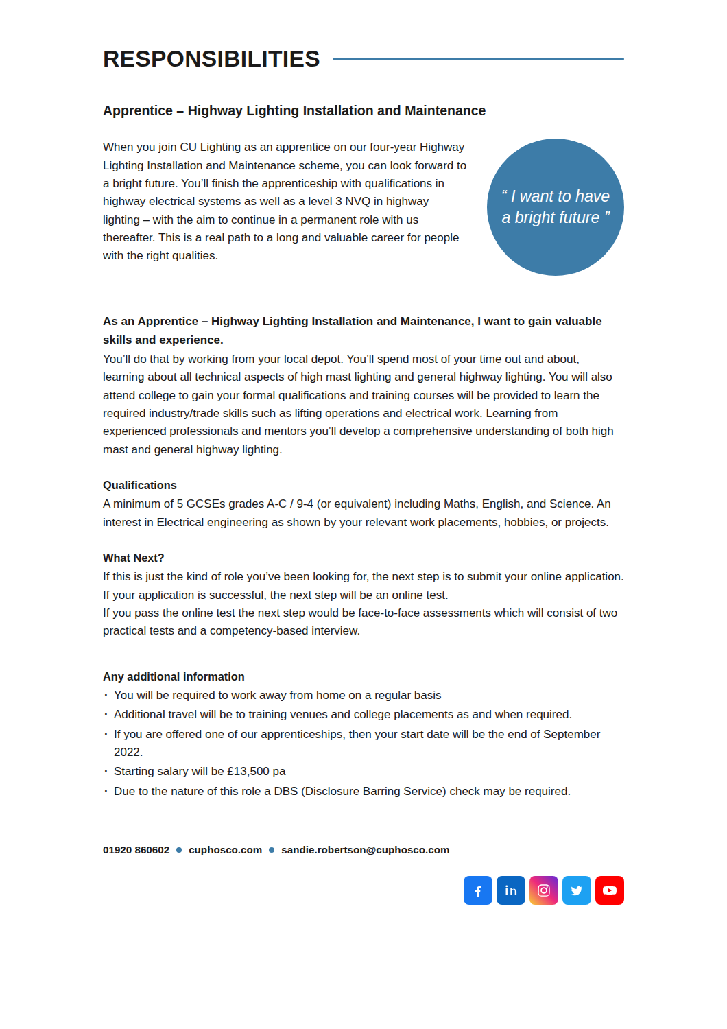RESPONSIBILITIES
Apprentice – Highway Lighting Installation and Maintenance
“ I want to have a bright future ”
When you join CU Lighting as an apprentice on our four-year Highway Lighting Installation and Maintenance scheme, you can look forward to a bright future. You’ll finish the apprenticeship with qualifications in highway electrical systems as well as a level 3 NVQ in highway lighting – with the aim to continue in a permanent role with us thereafter. This is a real path to a long and valuable career for people with the right qualities.
As an Apprentice – Highway Lighting Installation and Maintenance, I want to gain valuable skills and experience.
You’ll do that by working from your local depot. You’ll spend most of your time out and about, learning about all technical aspects of high mast lighting and general highway lighting. You will also attend college to gain your formal qualifications and training courses will be provided to learn the required industry/trade skills such as lifting operations and electrical work. Learning from experienced professionals and mentors you’ll develop a comprehensive understanding of both high mast and general highway lighting.
Qualifications
A minimum of 5 GCSEs grades A-C / 9-4 (or equivalent) including Maths, English, and Science. An interest in Electrical engineering as shown by your relevant work placements, hobbies, or projects.
What Next?
If this is just the kind of role you’ve been looking for, the next step is to submit your online application.
If your application is successful, the next step will be an online test.
If you pass the online test the next step would be face-to-face assessments which will consist of two practical tests and a competency-based interview.
Any additional information
You will be required to work away from home on a regular basis
Additional travel will be to training venues and college placements as and when required.
If you are offered one of our apprenticeships, then your start date will be the end of September 2022.
Starting salary will be £13,500 pa
Due to the nature of this role a DBS (Disclosure Barring Service) check may be required.
01920 860602 cuphosco.com sandie.robertson@cuphosco.com